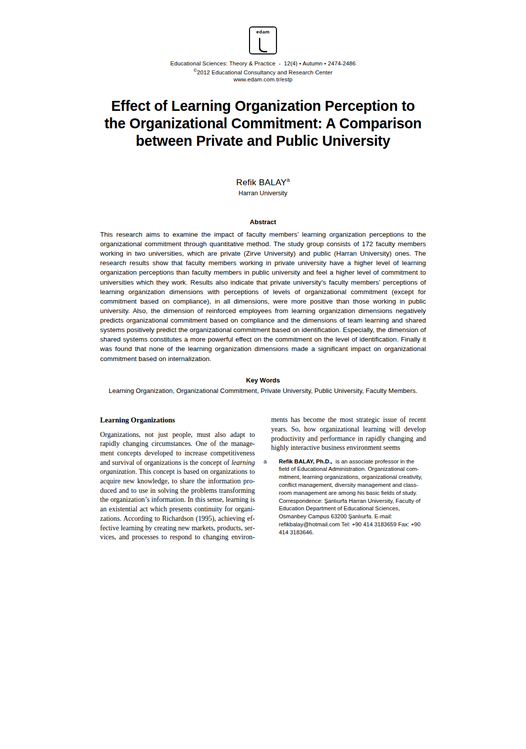edam
Educational Sciences: Theory & Practice - 12(4) • Autumn • 2474-2486
©2012 Educational Consultancy and Research Center
www.edam.com.tr/estp
Effect of Learning Organization Perception to the Organizational Commitment: A Comparison between Private and Public University
Refik BALAYa
Harran University
Abstract
This research aims to examine the impact of faculty members’ learning organization perceptions to the organizational commitment through quantitative method. The study group consists of 172 faculty members working in two universities, which are private (Zirve University) and public (Harran University) ones. The research results show that faculty members working in private university have a higher level of learning organization perceptions than faculty members in public university and feel a higher level of commitment to universities which they work. Results also indicate that private university’s faculty members’ perceptions of learning organization dimensions with perceptions of levels of organizational commitment (except for commitment based on compliance), in all dimensions, were more positive than those working in public university. Also, the dimension of reinforced employees from learning organization dimensions negatively predicts organizational commitment based on compliance and the dimensions of team learning and shared systems positively predict the organizational commitment based on identification. Especially, the dimension of shared systems constitutes a more powerful effect on the commitment on the level of identification. Finally it was found that none of the learning organization dimensions made a significant impact on organizational commitment based on internalization.
Key Words
Learning Organization, Organizational Commitment, Private University, Public University, Faculty Members.
Learning Organizations
Organizations, not just people, must also adapt to rapidly changing circumstances. One of the management concepts developed to increase competitiveness and survival of organizations is the concept of learning organization. This concept is based on organizations to acquire new knowledge, to share the information produced and to use in solving the problems transforming the organization’s information. In this sense, learning is an existential act which presents continuity for organizations. According to Richardson (1995), achieving effective learning by creating new markets, products, services, and processes to respond to changing environments has become the most strategic issue of recent years. So, how organizational learning will develop productivity and performance in rapidly changing and highly interactive business environment seems
aRefik BALAY, Ph.D., is an associate professor in the field of Educational Administration. Organizational commitment, learning organizations, organizational creativity, conflict management, diversity management and classroom management are among his basic fields of study. Correspondence: Şanlıurfa Harran University, Faculty of Education Department of Educational Sciences, Osmanbey Campus 63200 Şanlıurfa. E-mail: refikbalay@hotmail.com Tel: +90 414 3183659 Fax: +90 414 3183646.